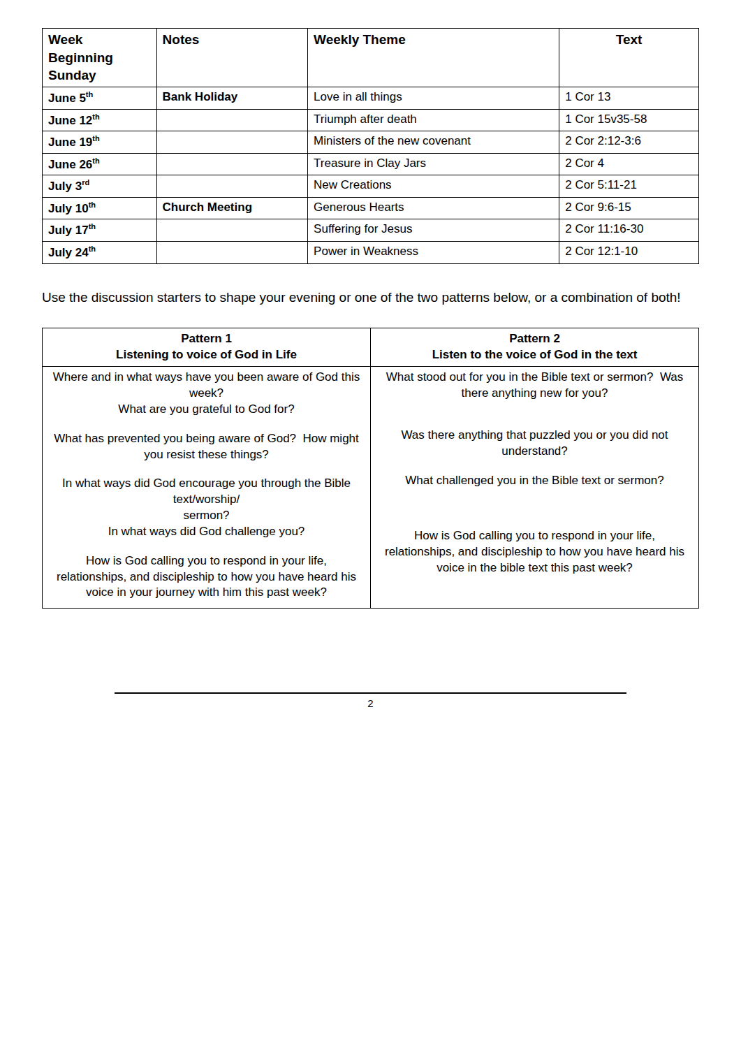| Week Beginning Sunday | Notes | Weekly Theme | Text |
| --- | --- | --- | --- |
| June 5 th | Bank Holiday | Love in all things | 1 Cor 13 |
| June 12 th | | Triumph after death | 1 Cor 15v35-58 |
| June 19 th | | Ministers of the new covenant | 2 Cor 2:12-3:6 |
| June 26 th | | Treasure in Clay Jars | 2 Cor 4 |
| July 3 rd | | New Creations | 2 Cor 5:11-21 |
| July 10 th | Church Meeting | Generous Hearts | 2 Cor 9:6-15 |
| July 17 th | | Suffering for Jesus | 2 Cor 11:16-30 |
| July 24 th | | Power in Weakness | 2 Cor 12:1-10 |
Use the discussion starters to shape your evening or one of the two patterns below, or a combination of both!
| Pattern 1 Listening to voice of God in Life | Pattern 2 Listen to the voice of God in the text |
| --- | --- |
| Where and in what ways have you been aware of God this week? What are you grateful to God for? What has prevented you being aware of God? How might you resist these things? In what ways did God encourage you through the Bible text/worship/ sermon? In what ways did God challenge you? How is God calling you to respond in your life, relationships, and discipleship to how you have heard his voice in your journey with him this past week? | What stood out for you in the Bible text or sermon? Was there anything new for you? Was there anything that puzzled you or you did not understand? What challenged you in the Bible text or sermon? How is God calling you to respond in your life, relationships, and discipleship to how you have heard his voice in the bible text this past week? |
2